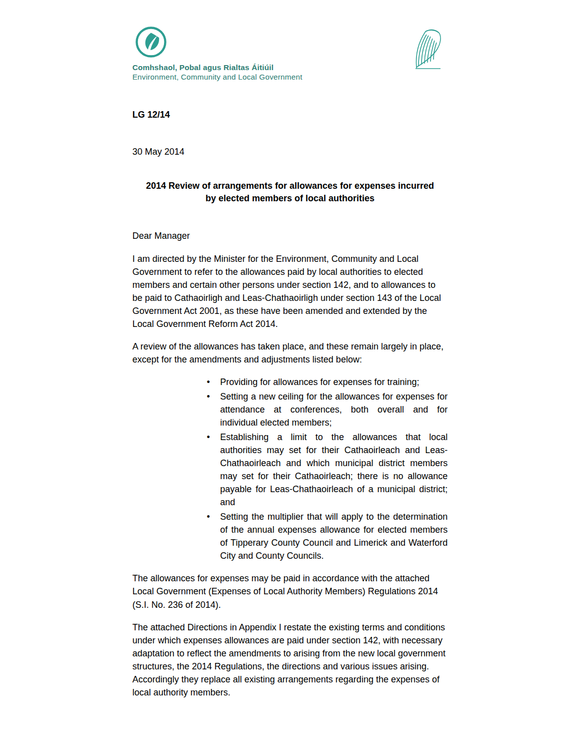Comhshaol, Pobal agus Rialtas Áitiúil
Environment, Community and Local Government
LG 12/14
30 May 2014
2014 Review of arrangements for allowances for expenses incurred by elected members of local authorities
Dear Manager
I am directed by the Minister for the Environment, Community and Local Government to refer to the allowances paid by local authorities to elected members and certain other persons under section 142, and to allowances to be paid to Cathaoirligh and Leas-Chathaoirligh under section 143 of the Local Government Act 2001, as these have been amended and extended by the Local Government Reform Act 2014.
A review of the allowances has taken place, and these remain largely in place, except for the amendments and adjustments listed below:
Providing for allowances for expenses for training;
Setting a new ceiling for the allowances for expenses for attendance at conferences, both overall and for individual elected members;
Establishing a limit to the allowances that local authorities may set for their Cathaoirleach and Leas-Chathaoirleach and which municipal district members may set for their Cathaoirleach; there is no allowance payable for Leas-Chathaoirleach of a municipal district; and
Setting the multiplier that will apply to the determination of the annual expenses allowance for elected members of Tipperary County Council and Limerick and Waterford City and County Councils.
The allowances for expenses may be paid in accordance with the attached Local Government (Expenses of Local Authority Members) Regulations 2014 (S.I. No. 236 of 2014).
The attached Directions in Appendix I restate the existing terms and conditions under which expenses allowances are paid under section 142, with necessary adaptation to reflect the amendments to arising from the new local government structures, the 2014 Regulations, the directions and various issues arising. Accordingly they replace all existing arrangements regarding the expenses of local authority members.